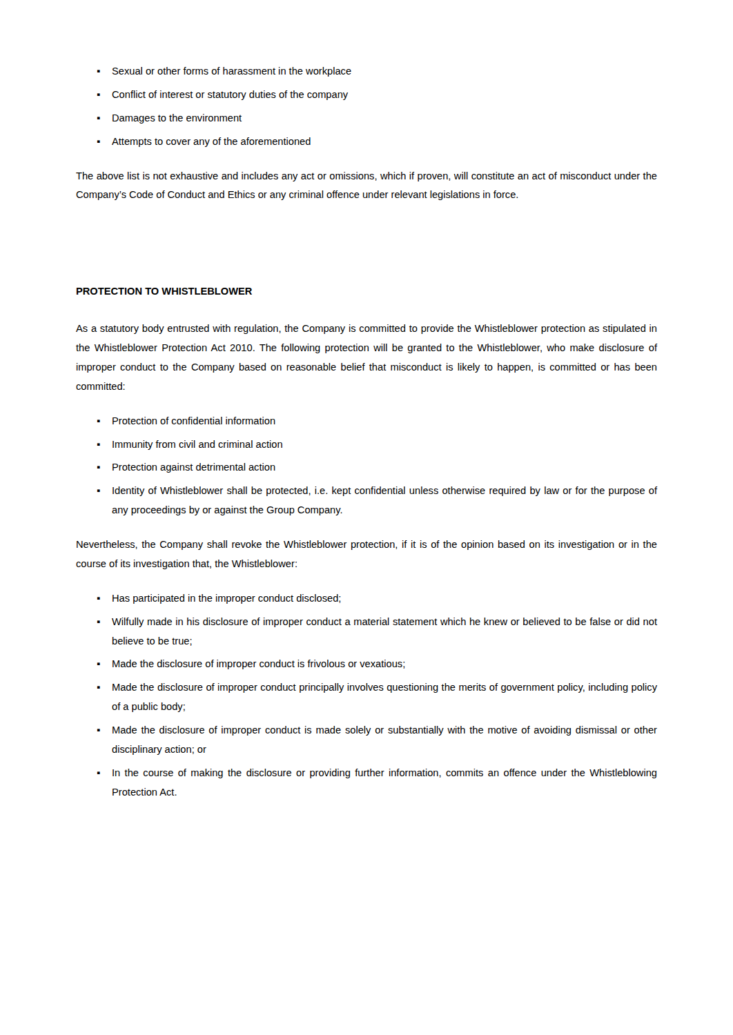Sexual or other forms of harassment in the workplace
Conflict of interest or statutory duties of the company
Damages to the environment
Attempts to cover any of the aforementioned
The above list is not exhaustive and includes any act or omissions, which if proven, will constitute an act of misconduct under the Company’s Code of Conduct and Ethics or any criminal offence under relevant legislations in force.
PROTECTION TO WHISTLEBLOWER
As a statutory body entrusted with regulation, the Company is committed to provide the Whistleblower protection as stipulated in the Whistleblower Protection Act 2010. The following protection will be granted to the Whistleblower, who make disclosure of improper conduct to the Company based on reasonable belief that misconduct is likely to happen, is committed or has been committed:
Protection of confidential information
Immunity from civil and criminal action
Protection against detrimental action
Identity of Whistleblower shall be protected, i.e. kept confidential unless otherwise required by law or for the purpose of any proceedings by or against the Group Company.
Nevertheless, the Company shall revoke the Whistleblower protection, if it is of the opinion based on its investigation or in the course of its investigation that, the Whistleblower:
Has participated in the improper conduct disclosed;
Wilfully made in his disclosure of improper conduct a material statement which he knew or believed to be false or did not believe to be true;
Made the disclosure of improper conduct is frivolous or vexatious;
Made the disclosure of improper conduct principally involves questioning the merits of government policy, including policy of a public body;
Made the disclosure of improper conduct is made solely or substantially with the motive of avoiding dismissal or other disciplinary action; or
In the course of making the disclosure or providing further information, commits an offence under the Whistleblowing Protection Act.